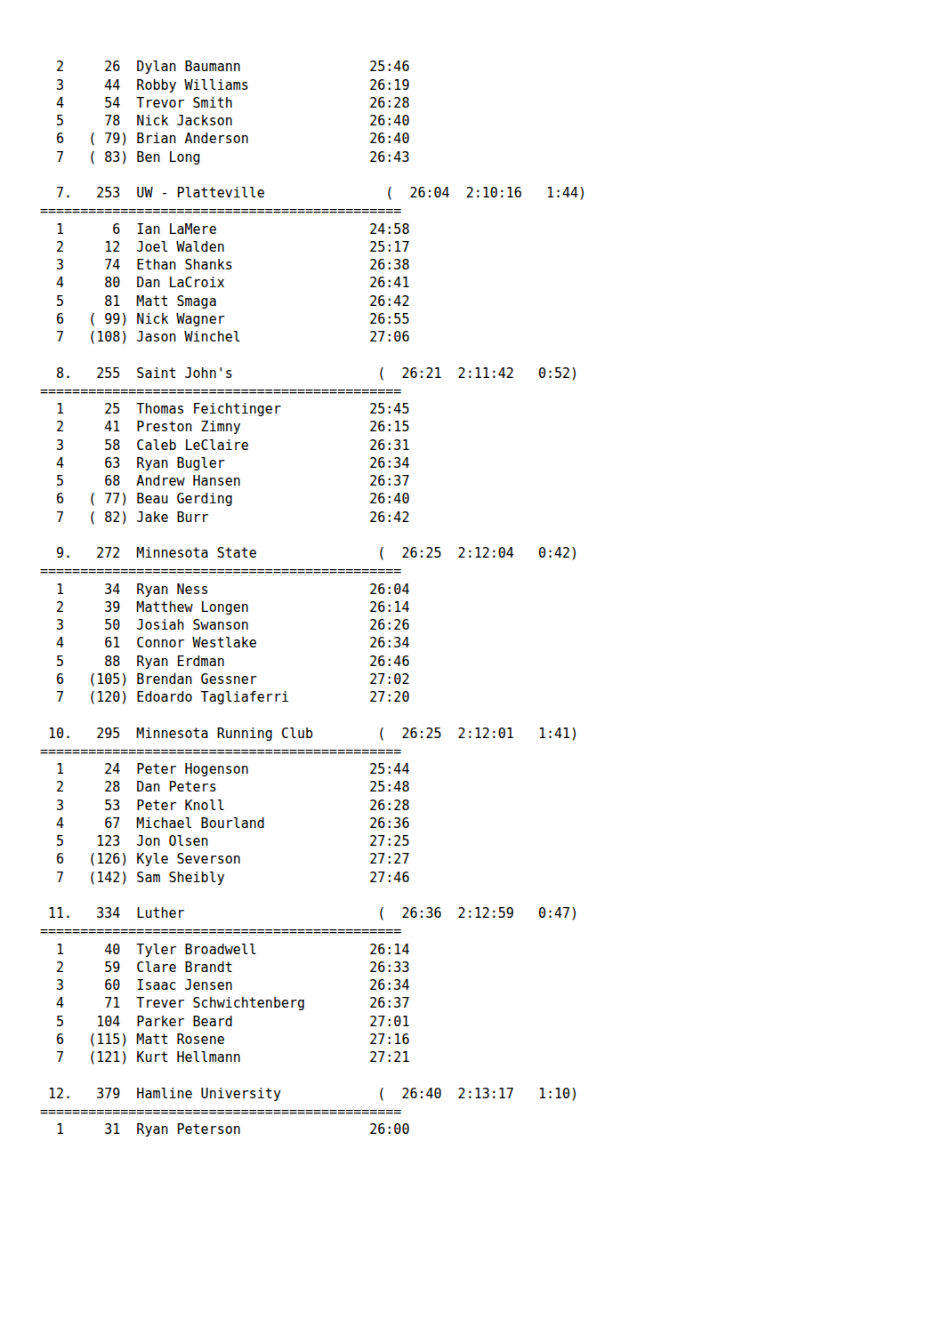2     26  Dylan Baumann                25:46
  3     44  Robby Williams               26:19
  4     54  Trevor Smith                 26:28
  5     78  Nick Jackson                 26:40
  6   ( 79) Brian Anderson               26:40
  7   ( 83) Ben Long                     26:43

  7.   253  UW - Platteville               (  26:04  2:10:16   1:44)
=============================================
  1      6  Ian LaMere                   24:58
  2     12  Joel Walden                  25:17
  3     74  Ethan Shanks                 26:38
  4     80  Dan LaCroix                  26:41
  5     81  Matt Smaga                   26:42
  6   ( 99) Nick Wagner                  26:55
  7   (108) Jason Winchel                27:06

  8.   255  Saint John's                  (  26:21  2:11:42   0:52)
=============================================
  1     25  Thomas Feichtinger           25:45
  2     41  Preston Zimny                26:15
  3     58  Caleb LeClaire               26:31
  4     63  Ryan Bugler                  26:34
  5     68  Andrew Hansen                26:37
  6   ( 77) Beau Gerding                 26:40
  7   ( 82) Jake Burr                    26:42

  9.   272  Minnesota State               (  26:25  2:12:04   0:42)
=============================================
  1     34  Ryan Ness                    26:04
  2     39  Matthew Longen               26:14
  3     50  Josiah Swanson               26:26
  4     61  Connor Westlake              26:34
  5     88  Ryan Erdman                  26:46
  6   (105) Brendan Gessner              27:02
  7   (120) Edoardo Tagliaferri          27:20

 10.   295  Minnesota Running Club        (  26:25  2:12:01   1:41)
=============================================
  1     24  Peter Hogenson               25:44
  2     28  Dan Peters                   25:48
  3     53  Peter Knoll                  26:28
  4     67  Michael Bourland             26:36
  5    123  Jon Olsen                    27:25
  6   (126) Kyle Severson                27:27
  7   (142) Sam Sheibly                  27:46

 11.   334  Luther                        (  26:36  2:12:59   0:47)
=============================================
  1     40  Tyler Broadwell              26:14
  2     59  Clare Brandt                 26:33
  3     60  Isaac Jensen                 26:34
  4     71  Trever Schwichtenberg        26:37
  5    104  Parker Beard                 27:01
  6   (115) Matt Rosene                  27:16
  7   (121) Kurt Hellmann                27:21

 12.   379  Hamline University            (  26:40  2:13:17   1:10)
=============================================
  1     31  Ryan Peterson                26:00